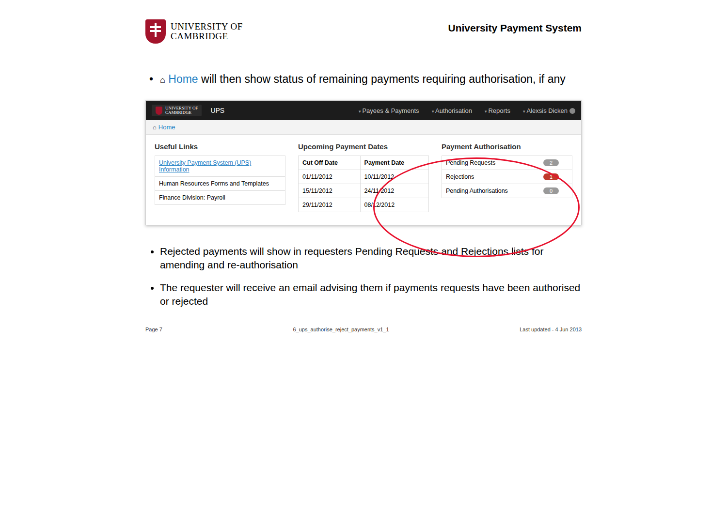UNIVERSITY OF
CAMBRIDGE
University Payment System
⌂ Home will then show status of remaining payments requiring authorisation, if any
UNIVERSITY OF
CAMBRIDGE
UPS
Payees & Payments Authorisation Reports Alexsis Dicken
⌂Home
Useful Links
| University Payment System (UPS) Information |
| Human Resources Forms and Templates |
| Finance Division: Payroll |
Upcoming Payment Dates
| Cut Off Date | Payment Date |
| --- | --- |
| 01/11/2012 | 10/11/2012 |
| 15/11/2012 | 24/11/2012 |
| 29/11/2012 | 08/12/2012 |
Payment Authorisation
| Pending Requests | 2 |
| Rejections | 1 |
| Pending Authorisations | 0 |
Rejected payments will show in requesters Pending Requests and Rejections lists for amending and re-authorisation
The requester will receive an email advising them if payments requests have been authorised or rejected
Page 7
6_ups_authorise_reject_payments_v1_1
Last updated - 4 Jun 2013